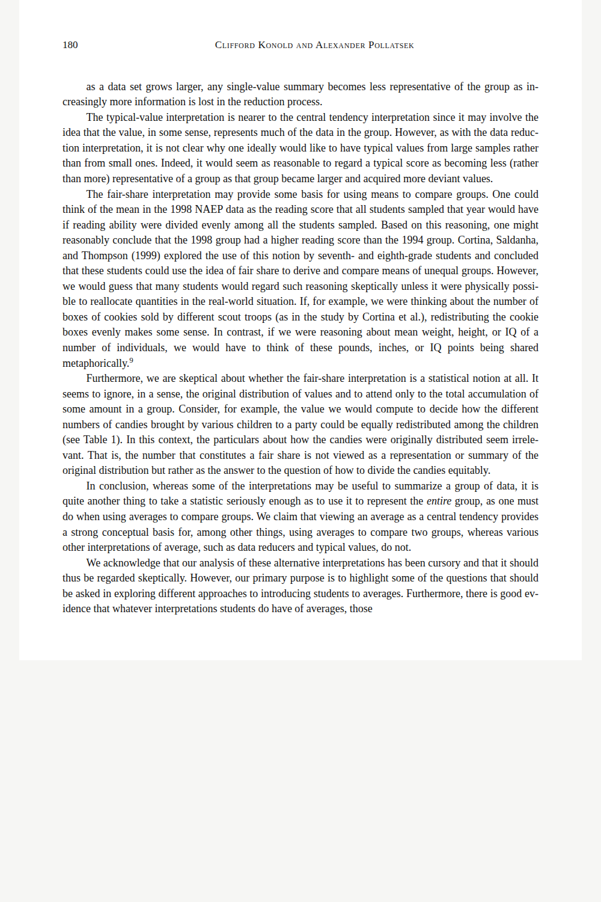180 Clifford Konold and Alexander Pollatsek
as a data set grows larger, any single-value summary becomes less representative of the group as increasingly more information is lost in the reduction process.
The typical-value interpretation is nearer to the central tendency interpretation since it may involve the idea that the value, in some sense, represents much of the data in the group. However, as with the data reduction interpretation, it is not clear why one ideally would like to have typical values from large samples rather than from small ones. Indeed, it would seem as reasonable to regard a typical score as becoming less (rather than more) representative of a group as that group became larger and acquired more deviant values.
The fair-share interpretation may provide some basis for using means to compare groups. One could think of the mean in the 1998 NAEP data as the reading score that all students sampled that year would have if reading ability were divided evenly among all the students sampled. Based on this reasoning, one might reasonably conclude that the 1998 group had a higher reading score than the 1994 group. Cortina, Saldanha, and Thompson (1999) explored the use of this notion by seventh- and eighth-grade students and concluded that these students could use the idea of fair share to derive and compare means of unequal groups. However, we would guess that many students would regard such reasoning skeptically unless it were physically possible to reallocate quantities in the real-world situation. If, for example, we were thinking about the number of boxes of cookies sold by different scout troops (as in the study by Cortina et al.), redistributing the cookie boxes evenly makes some sense. In contrast, if we were reasoning about mean weight, height, or IQ of a number of individuals, we would have to think of these pounds, inches, or IQ points being shared metaphorically.9
Furthermore, we are skeptical about whether the fair-share interpretation is a statistical notion at all. It seems to ignore, in a sense, the original distribution of values and to attend only to the total accumulation of some amount in a group. Consider, for example, the value we would compute to decide how the different numbers of candies brought by various children to a party could be equally redistributed among the children (see Table 1). In this context, the particulars about how the candies were originally distributed seem irrelevant. That is, the number that constitutes a fair share is not viewed as a representation or summary of the original distribution but rather as the answer to the question of how to divide the candies equitably.
In conclusion, whereas some of the interpretations may be useful to summarize a group of data, it is quite another thing to take a statistic seriously enough as to use it to represent the entire group, as one must do when using averages to compare groups. We claim that viewing an average as a central tendency provides a strong conceptual basis for, among other things, using averages to compare two groups, whereas various other interpretations of average, such as data reducers and typical values, do not.
We acknowledge that our analysis of these alternative interpretations has been cursory and that it should thus be regarded skeptically. However, our primary purpose is to highlight some of the questions that should be asked in exploring different approaches to introducing students to averages. Furthermore, there is good evidence that whatever interpretations students do have of averages, those